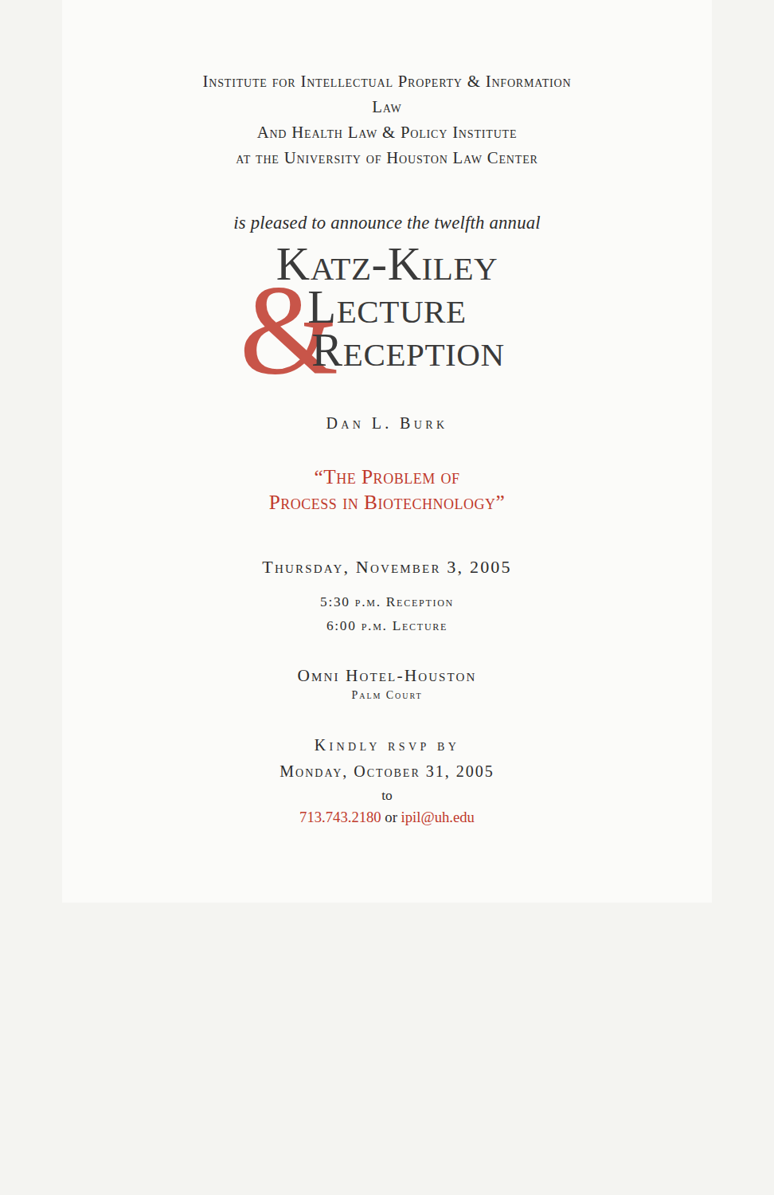Institute for Intellectual Property & Information Law
And Health Law & Policy Institute
at the University of Houston Law Center
is pleased to announce the twelfth annual
&
Katz-Kiley Lecture
Reception
Dan L. Burk
“The Problem of
Process in Biotechnology”
Thursday, November 3, 2005
5:30 p.m. Reception
6:00 p.m. Lecture
Omni Hotel-Houston
Palm Court
Kindly rsvp by
Monday, October 31, 2005
to
713.743.2180 or ipil@uh.edu